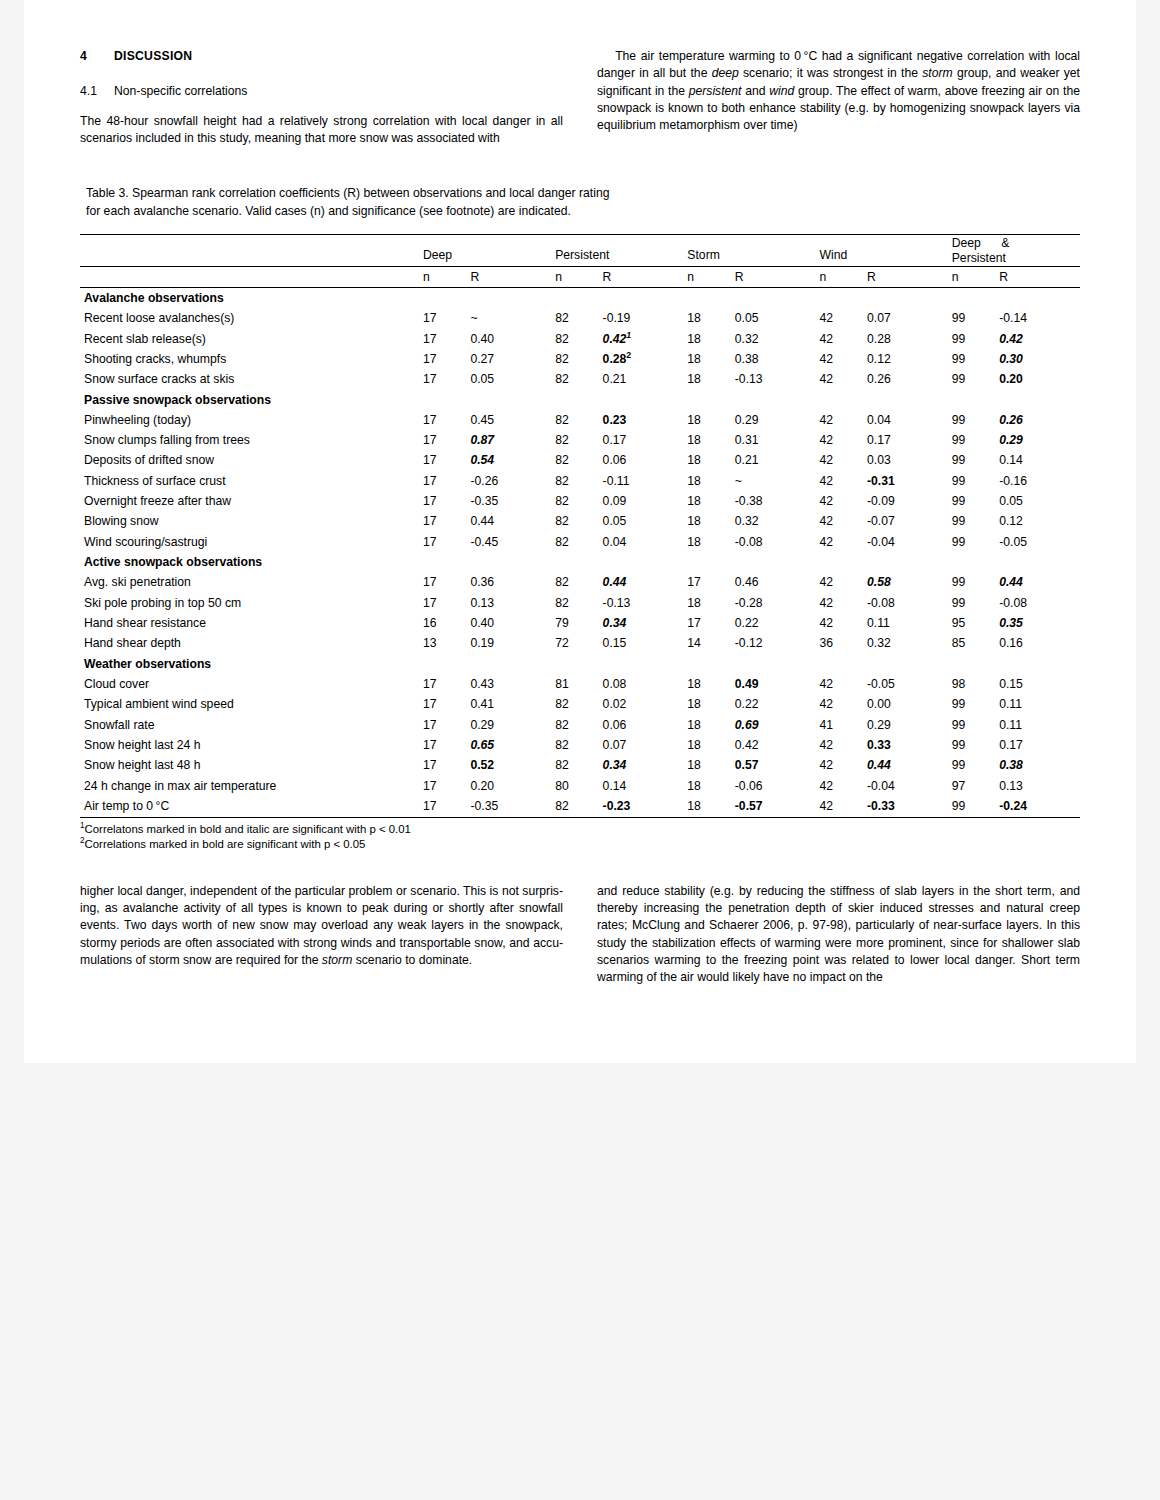4 DISCUSSION
4.1 Non-specific correlations
The 48-hour snowfall height had a relatively strong correlation with local danger in all scenarios included in this study, meaning that more snow was associated with
The air temperature warming to 0 °C had a significant negative correlation with local danger in all but the deep scenario; it was strongest in the storm group, and weaker yet significant in the persistent and wind group. The effect of warm, above freezing air on the snowpack is known to both enhance stability (e.g. by homogenizing snowpack layers via equilibrium metamorphism over time)
Table 3. Spearman rank correlation coefficients (R) between observations and local danger rating
for each avalanche scenario. Valid cases (n) and significance (see footnote) are indicated.
| | Deep | Persistent | Storm | Wind | Deep & Persistent |
| --- | --- | --- | --- | --- | --- |
| | n | R | n | R | n | R | n | R | n | R |
| Avalanche observations |
| Recent loose avalanches(s) | 17 | ~ | 82 | -0.19 | 18 | 0.05 | 42 | 0.07 | 99 | -0.14 |
| Recent slab release(s) | 17 | 0.40 | 82 | 0.42 1 | 18 | 0.32 | 42 | 0.28 | 99 | 0.42 |
| Shooting cracks, whumpfs | 17 | 0.27 | 82 | 0.28 2 | 18 | 0.38 | 42 | 0.12 | 99 | 0.30 |
| Snow surface cracks at skis | 17 | 0.05 | 82 | 0.21 | 18 | -0.13 | 42 | 0.26 | 99 | 0.20 |
| Passive snowpack observations |
| Pinwheeling (today) | 17 | 0.45 | 82 | 0.23 | 18 | 0.29 | 42 | 0.04 | 99 | 0.26 |
| Snow clumps falling from trees | 17 | 0.87 | 82 | 0.17 | 18 | 0.31 | 42 | 0.17 | 99 | 0.29 |
| Deposits of drifted snow | 17 | 0.54 | 82 | 0.06 | 18 | 0.21 | 42 | 0.03 | 99 | 0.14 |
| Thickness of surface crust | 17 | -0.26 | 82 | -0.11 | 18 | ~ | 42 | -0.31 | 99 | -0.16 |
| Overnight freeze after thaw | 17 | -0.35 | 82 | 0.09 | 18 | -0.38 | 42 | -0.09 | 99 | 0.05 |
| Blowing snow | 17 | 0.44 | 82 | 0.05 | 18 | 0.32 | 42 | -0.07 | 99 | 0.12 |
| Wind scouring/sastrugi | 17 | -0.45 | 82 | 0.04 | 18 | -0.08 | 42 | -0.04 | 99 | -0.05 |
| Active snowpack observations |
| Avg. ski penetration | 17 | 0.36 | 82 | 0.44 | 17 | 0.46 | 42 | 0.58 | 99 | 0.44 |
| Ski pole probing in top 50 cm | 17 | 0.13 | 82 | -0.13 | 18 | -0.28 | 42 | -0.08 | 99 | -0.08 |
| Hand shear resistance | 16 | 0.40 | 79 | 0.34 | 17 | 0.22 | 42 | 0.11 | 95 | 0.35 |
| Hand shear depth | 13 | 0.19 | 72 | 0.15 | 14 | -0.12 | 36 | 0.32 | 85 | 0.16 |
| Weather observations |
| Cloud cover | 17 | 0.43 | 81 | 0.08 | 18 | 0.49 | 42 | -0.05 | 98 | 0.15 |
| Typical ambient wind speed | 17 | 0.41 | 82 | 0.02 | 18 | 0.22 | 42 | 0.00 | 99 | 0.11 |
| Snowfall rate | 17 | 0.29 | 82 | 0.06 | 18 | 0.69 | 41 | 0.29 | 99 | 0.11 |
| Snow height last 24 h | 17 | 0.65 | 82 | 0.07 | 18 | 0.42 | 42 | 0.33 | 99 | 0.17 |
| Snow height last 48 h | 17 | 0.52 | 82 | 0.34 | 18 | 0.57 | 42 | 0.44 | 99 | 0.38 |
| 24 h change in max air temperature | 17 | 0.20 | 80 | 0.14 | 18 | -0.06 | 42 | -0.04 | 97 | 0.13 |
| Air temp to 0 °C | 17 | -0.35 | 82 | -0.23 | 18 | -0.57 | 42 | -0.33 | 99 | -0.24 |
1Correlatons marked in bold and italic are significant with p < 0.01
2Correlations marked in bold are significant with p < 0.05
higher local danger, independent of the particular problem or scenario. This is not surprising, as avalanche activity of all types is known to peak during or shortly after snowfall events. Two days worth of new snow may overload any weak layers in the snowpack, stormy periods are often associated with strong winds and transportable snow, and accumulations of storm snow are required for the storm scenario to dominate.
and reduce stability (e.g. by reducing the stiffness of slab layers in the short term, and thereby increasing the penetration depth of skier induced stresses and natural creep rates; McClung and Schaerer 2006, p. 97-98), particularly of near-surface layers. In this study the stabilization effects of warming were more prominent, since for shallower slab scenarios warming to the freezing point was related to lower local danger. Short term warming of the air would likely have no impact on the